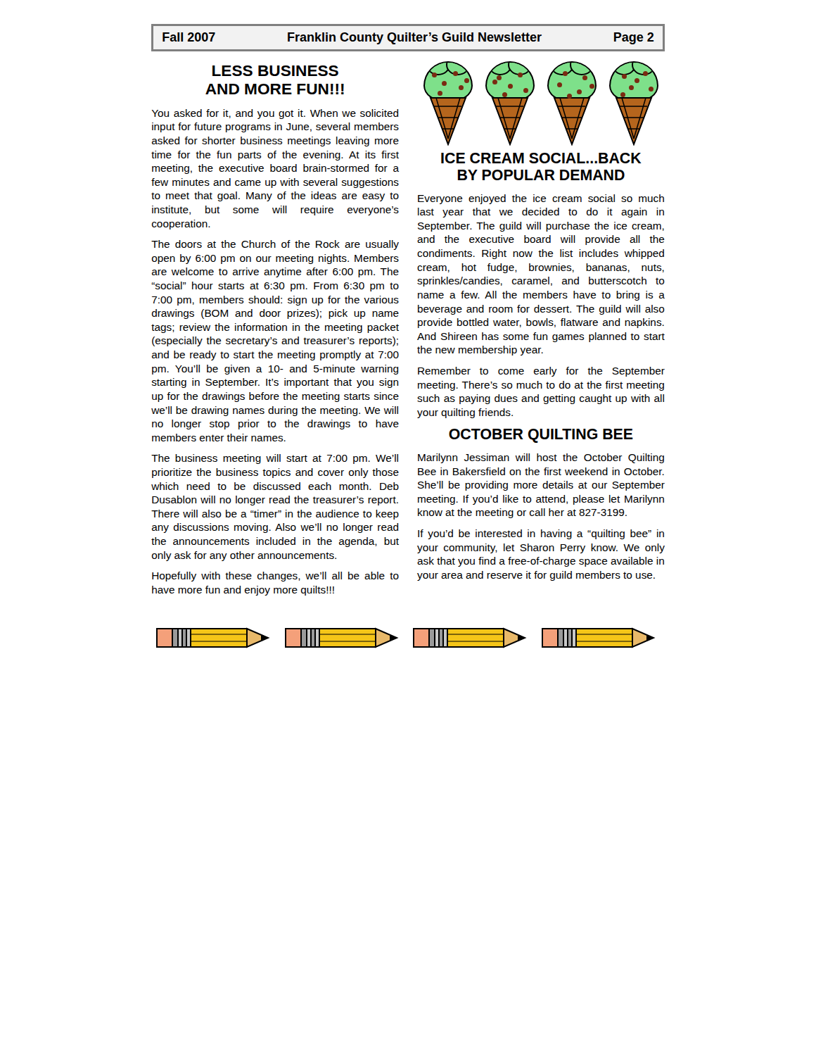Fall 2007
Franklin County Quilter’s Guild Newsletter
Page 2
LESS BUSINESS
AND MORE FUN!!!
You asked for it, and you got it. When we solicited input for future programs in June, several members asked for shorter business meetings leaving more time for the fun parts of the evening. At its first meeting, the executive board brain-stormed for a few minutes and came up with several suggestions to meet that goal. Many of the ideas are easy to institute, but some will require everyone’s cooperation.
The doors at the Church of the Rock are usually open by 6:00 pm on our meeting nights. Members are welcome to arrive anytime after 6:00 pm. The “social” hour starts at 6:30 pm. From 6:30 pm to 7:00 pm, members should: sign up for the various drawings (BOM and door prizes); pick up name tags; review the information in the meeting packet (especially the secretary’s and treasurer’s reports); and be ready to start the meeting promptly at 7:00 pm. You’ll be given a 10- and 5-minute warning starting in September. It’s important that you sign up for the drawings before the meeting starts since we’ll be drawing names during the meeting. We will no longer stop prior to the drawings to have members enter their names.
The business meeting will start at 7:00 pm. We’ll prioritize the business topics and cover only those which need to be discussed each month. Deb Dusablon will no longer read the treasurer’s report. There will also be a “timer” in the audience to keep any discussions moving. Also we’ll no longer read the announcements included in the agenda, but only ask for any other announcements.
Hopefully with these changes, we’ll all be able to have more fun and enjoy more quilts!!!
ICE CREAM SOCIAL...BACK
BY POPULAR DEMAND
Everyone enjoyed the ice cream social so much last year that we decided to do it again in September. The guild will purchase the ice cream, and the executive board will provide all the condiments. Right now the list includes whipped cream, hot fudge, brownies, bananas, nuts, sprinkles/candies, caramel, and butterscotch to name a few. All the members have to bring is a beverage and room for dessert. The guild will also provide bottled water, bowls, flatware and napkins. And Shireen has some fun games planned to start the new membership year.
Remember to come early for the September meeting. There’s so much to do at the first meeting such as paying dues and getting caught up with all your quilting friends.
OCTOBER QUILTING BEE
Marilynn Jessiman will host the October Quilting Bee in Bakersfield on the first weekend in October. She’ll be providing more details at our September meeting. If you’d like to attend, please let Marilynn know at the meeting or call her at 827-3199.
If you’d be interested in having a “quilting bee” in your community, let Sharon Perry know. We only ask that you find a free-of-charge space available in your area and reserve it for guild members to use.